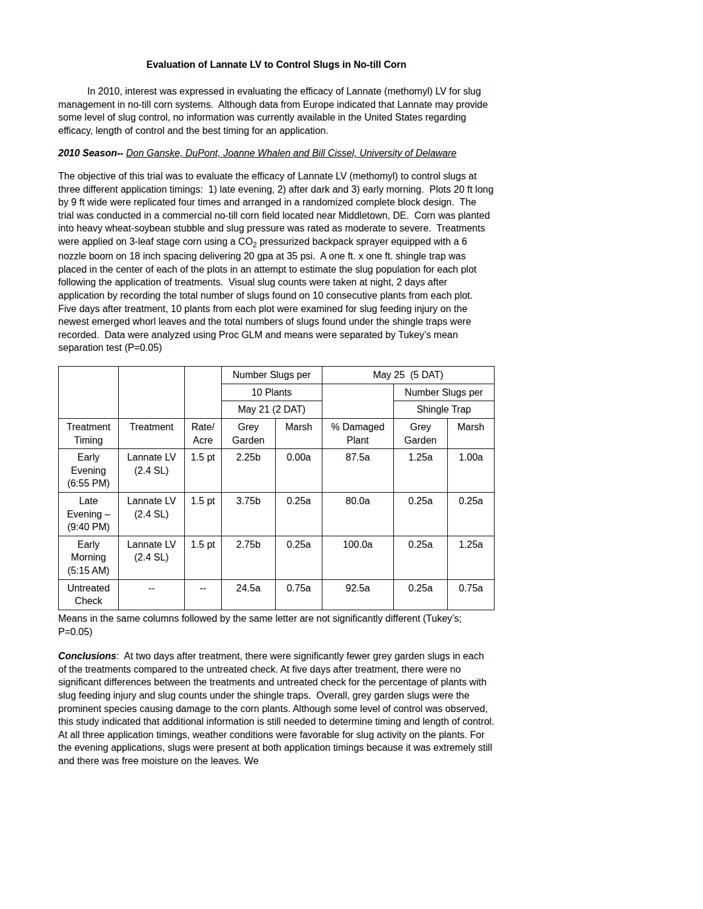Evaluation of Lannate LV to Control Slugs in No-till Corn
In 2010, interest was expressed in evaluating the efficacy of Lannate (methomyl) LV for slug management in no-till corn systems. Although data from Europe indicated that Lannate may provide some level of slug control, no information was currently available in the United States regarding efficacy, length of control and the best timing for an application.
2010 Season-- Don Ganske, DuPont, Joanne Whalen and Bill Cissel, University of Delaware
The objective of this trial was to evaluate the efficacy of Lannate LV (methomyl) to control slugs at three different application timings: 1) late evening, 2) after dark and 3) early morning. Plots 20 ft long by 9 ft wide were replicated four times and arranged in a randomized complete block design. The trial was conducted in a commercial no-till corn field located near Middletown, DE. Corn was planted into heavy wheat-soybean stubble and slug pressure was rated as moderate to severe. Treatments were applied on 3-leaf stage corn using a CO2 pressurized backpack sprayer equipped with a 6 nozzle boom on 18 inch spacing delivering 20 gpa at 35 psi. A one ft. x one ft. shingle trap was placed in the center of each of the plots in an attempt to estimate the slug population for each plot following the application of treatments. Visual slug counts were taken at night, 2 days after application by recording the total number of slugs found on 10 consecutive plants from each plot. Five days after treatment, 10 plants from each plot were examined for slug feeding injury on the newest emerged whorl leaves and the total numbers of slugs found under the shingle traps were recorded. Data were analyzed using Proc GLM and means were separated by Tukey’s mean separation test (P=0.05)
| | | | Number Slugs per | May 25 (5 DAT) |
| 10 Plants | | Number Slugs per |
| May 21 (2 DAT) | Shingle Trap |
| Treatment Timing | Treatment | Rate/ Acre | Grey Garden | Marsh | % Damaged Plant | Grey Garden | Marsh |
| Early Evening (6:55 PM) | Lannate LV (2.4 SL) | 1.5 pt | 2.25b | 0.00a | 87.5a | 1.25a | 1.00a |
| Late Evening – (9:40 PM) | Lannate LV (2.4 SL) | 1.5 pt | 3.75b | 0.25a | 80.0a | 0.25a | 0.25a |
| Early Morning (5:15 AM) | Lannate LV (2.4 SL) | 1.5 pt | 2.75b | 0.25a | 100.0a | 0.25a | 1.25a |
| Untreated Check | -- | -- | 24.5a | 0.75a | 92.5a | 0.25a | 0.75a |
Means in the same columns followed by the same letter are not significantly different (Tukey’s; P=0.05)
Conclusions: At two days after treatment, there were significantly fewer grey garden slugs in each of the treatments compared to the untreated check. At five days after treatment, there were no significant differences between the treatments and untreated check for the percentage of plants with slug feeding injury and slug counts under the shingle traps. Overall, grey garden slugs were the prominent species causing damage to the corn plants. Although some level of control was observed, this study indicated that additional information is still needed to determine timing and length of control. At all three application timings, weather conditions were favorable for slug activity on the plants. For the evening applications, slugs were present at both application timings because it was extremely still and there was free moisture on the leaves. We